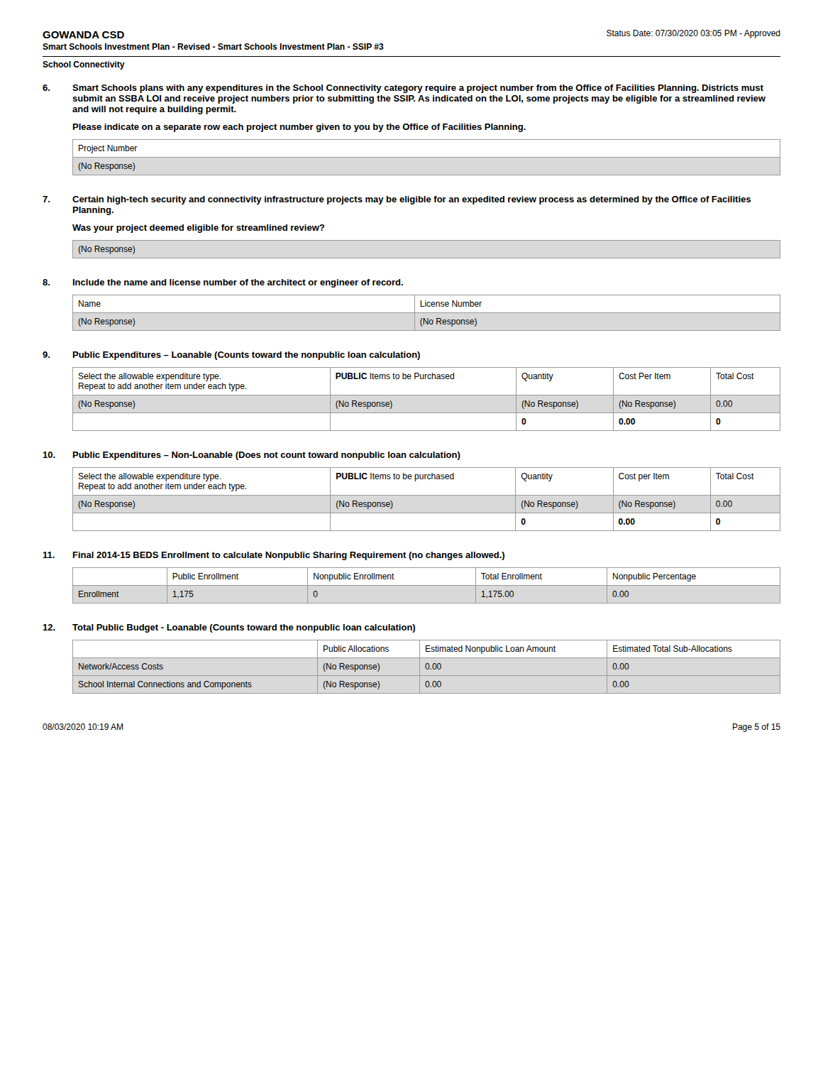GOWANDA CSD Status Date: 07/30/2020 03:05 PM - Approved
Smart Schools Investment Plan - Revised - Smart Schools Investment Plan - SSIP #3
School Connectivity
6.
Smart Schools plans with any expenditures in the School Connectivity category require a project number from the Office of Facilities Planning. Districts must submit an SSBA LOI and receive project numbers prior to submitting the SSIP. As indicated on the LOI, some projects may be eligible for a streamlined review and will not require a building permit.
Please indicate on a separate row each project number given to you by the Office of Facilities Planning.
| Project Number |
| --- |
| (No Response) |
7.
Certain high-tech security and connectivity infrastructure projects may be eligible for an expedited review process as determined by the Office of Facilities Planning.
Was your project deemed eligible for streamlined review?
| (No Response) |
8.
Include the name and license number of the architect or engineer of record.
| Name | License Number |
| --- | --- |
| (No Response) | (No Response) |
9.
Public Expenditures – Loanable (Counts toward the nonpublic loan calculation)
| Select the allowable expenditure type. Repeat to add another item under each type. | PUBLIC Items to be Purchased | Quantity | Cost Per Item | Total Cost |
| --- | --- | --- | --- | --- |
| (No Response) | (No Response) | (No Response) | (No Response) | 0.00 |
| | | 0 | 0.00 | 0 |
10.
Public Expenditures – Non-Loanable (Does not count toward nonpublic loan calculation)
| Select the allowable expenditure type. Repeat to add another item under each type. | PUBLIC Items to be purchased | Quantity | Cost per Item | Total Cost |
| --- | --- | --- | --- | --- |
| (No Response) | (No Response) | (No Response) | (No Response) | 0.00 |
| | | 0 | 0.00 | 0 |
11.
Final 2014-15 BEDS Enrollment to calculate Nonpublic Sharing Requirement (no changes allowed.)
| | Public Enrollment | Nonpublic Enrollment | Total Enrollment | Nonpublic Percentage |
| --- | --- | --- | --- | --- |
| Enrollment | 1,175 | 0 | 1,175.00 | 0.00 |
12.
Total Public Budget - Loanable (Counts toward the nonpublic loan calculation)
| | Public Allocations | Estimated Nonpublic Loan Amount | Estimated Total Sub-Allocations |
| --- | --- | --- | --- |
| Network/Access Costs | (No Response) | 0.00 | 0.00 |
| School Internal Connections and Components | (No Response) | 0.00 | 0.00 |
08/03/2020 10:19 AM Page 5 of 15